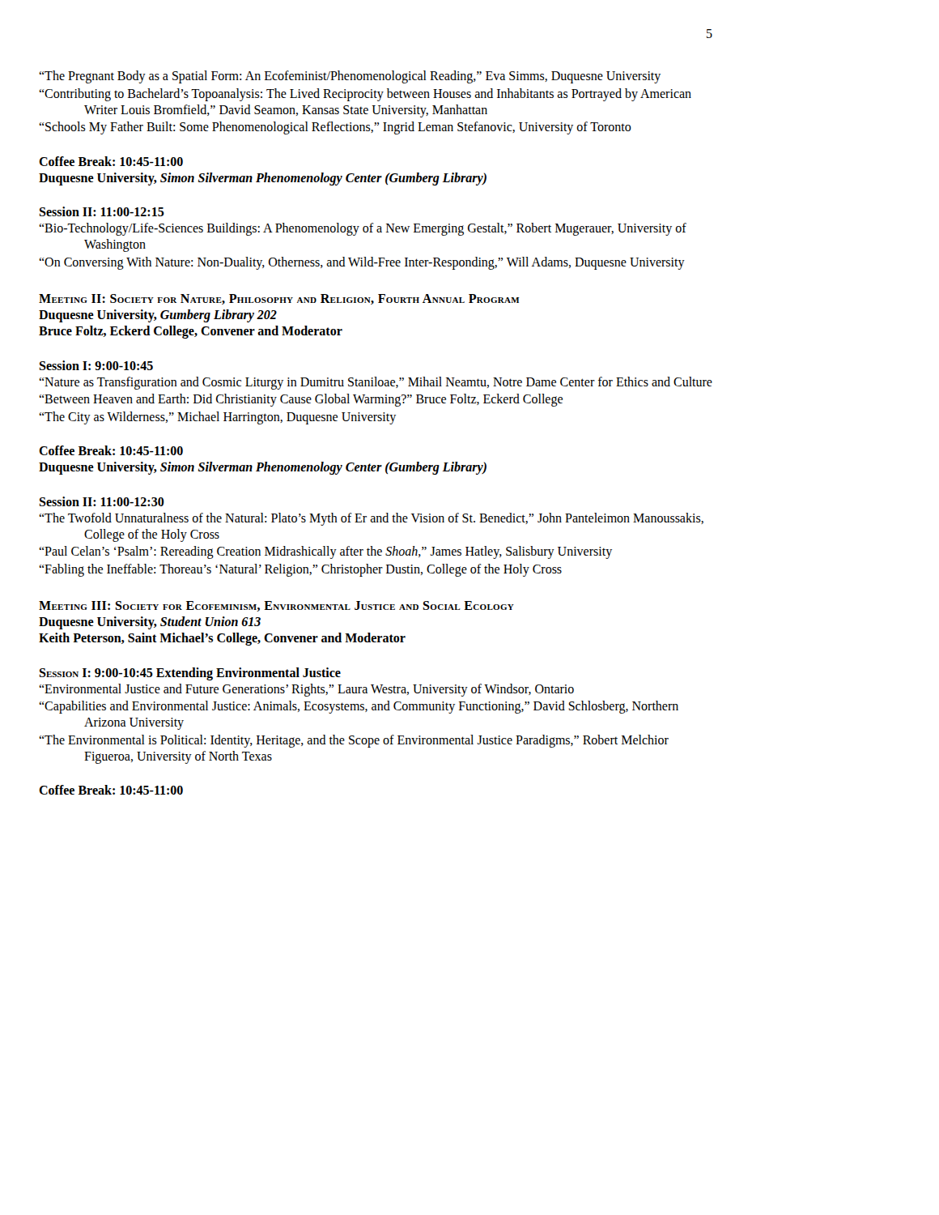5
“The Pregnant Body as a Spatial Form: An Ecofeminist/Phenomenological Reading,” Eva Simms, Duquesne University
“Contributing to Bachelard’s Topoanalysis: The Lived Reciprocity between Houses and Inhabitants as Portrayed by American Writer Louis Bromfield,” David Seamon, Kansas State University, Manhattan
“Schools My Father Built: Some Phenomenological Reflections,” Ingrid Leman Stefanovic, University of Toronto
Coffee Break: 10:45-11:00
Duquesne University, Simon Silverman Phenomenology Center (Gumberg Library)
Session II: 11:00-12:15
“Bio-Technology/Life-Sciences Buildings: A Phenomenology of a New Emerging Gestalt,” Robert Mugerauer, University of Washington
“On Conversing With Nature: Non-Duality, Otherness, and Wild-Free Inter-Responding,” Will Adams, Duquesne University
Meeting II: Society for Nature, Philosophy and Religion, Fourth Annual Program
Duquesne University, Gumberg Library 202
Bruce Foltz, Eckerd College, Convener and Moderator
Session I: 9:00-10:45
“Nature as Transfiguration and Cosmic Liturgy in Dumitru Staniloae,” Mihail Neamtu, Notre Dame Center for Ethics and Culture
“Between Heaven and Earth: Did Christianity Cause Global Warming?” Bruce Foltz, Eckerd College
“The City as Wilderness,” Michael Harrington, Duquesne University
Coffee Break: 10:45-11:00
Duquesne University, Simon Silverman Phenomenology Center (Gumberg Library)
Session II: 11:00-12:30
“The Twofold Unnaturalness of the Natural: Plato’s Myth of Er and the Vision of St. Benedict,” John Panteleimon Manoussakis, College of the Holy Cross
“Paul Celan’s ‘Psalm’: Rereading Creation Midrashically after the Shoah,” James Hatley, Salisbury University
“Fabling the Ineffable: Thoreau’s ‘Natural’ Religion,” Christopher Dustin, College of the Holy Cross
Meeting III: Society for Ecofeminism, Environmental Justice and Social Ecology
Duquesne University, Student Union 613
Keith Peterson, Saint Michael’s College, Convener and Moderator
Session I: 9:00-10:45 Extending Environmental Justice
“Environmental Justice and Future Generations’ Rights,” Laura Westra, University of Windsor, Ontario
“Capabilities and Environmental Justice: Animals, Ecosystems, and Community Functioning,” David Schlosberg, Northern Arizona University
“The Environmental is Political: Identity, Heritage, and the Scope of Environmental Justice Paradigms,” Robert Melchior Figueroa, University of North Texas
Coffee Break: 10:45-11:00